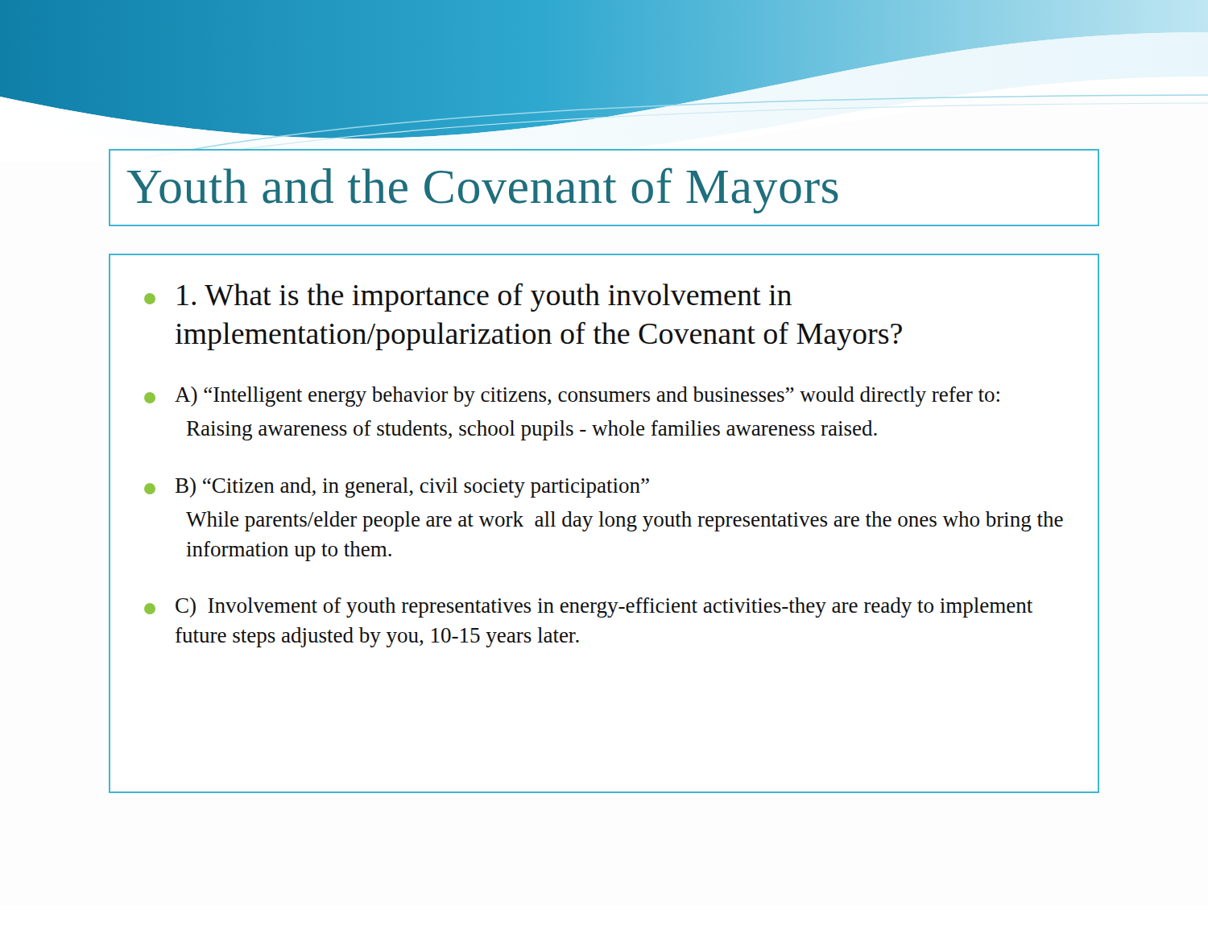Youth and the Covenant of Mayors
1. What is the importance of youth involvement in implementation/popularization of the Covenant of Mayors?
A) “Intelligent energy behavior by citizens, consumers and businesses” would directly refer to: Raising awareness of students, school pupils - whole families awareness raised.
B) “Citizen and, in general, civil society participation” While parents/elder people are at work all day long youth representatives are the ones who bring the information up to them.
C) Involvement of youth representatives in energy-efficient activities-they are ready to implement future steps adjusted by you, 10-15 years later.